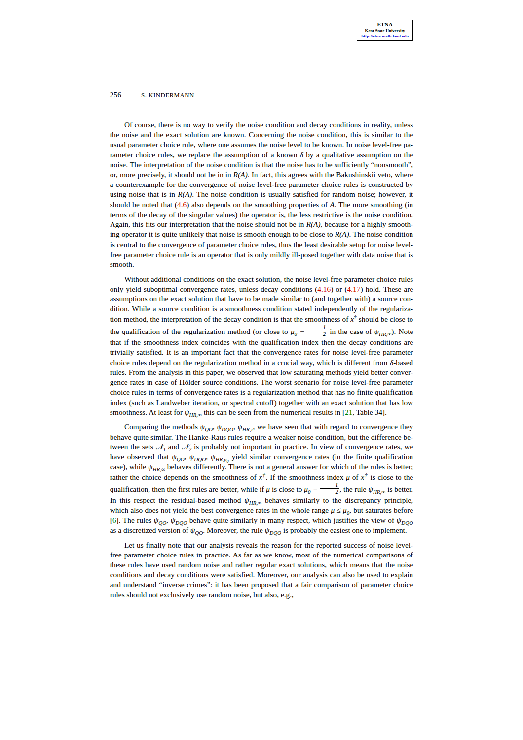ETNA
Kent State University
http://etna.math.kent.edu
256 S. KINDERMANN
Of course, there is no way to verify the noise condition and decay conditions in reality, unless the noise and the exact solution are known. Concerning the noise condition, this is similar to the usual parameter choice rule, where one assumes the noise level to be known. In noise level-free parameter choice rules, we replace the assumption of a known δ by a qualitative assumption on the noise. The interpretation of the noise condition is that the noise has to be sufficiently “nonsmooth”, or, more precisely, it should not be in in R(A). In fact, this agrees with the Bakushinskii veto, where a counterexample for the convergence of noise level-free parameter choice rules is constructed by using noise that is in R(A). The noise condition is usually satisfied for random noise; however, it should be noted that (4.6) also depends on the smoothing properties of A. The more smoothing (in terms of the decay of the singular values) the operator is, the less restrictive is the noise condition. Again, this fits our interpretation that the noise should not be in R(A), because for a highly smoothing operator it is quite unlikely that noise is smooth enough to be close to R(A). The noise condition is central to the convergence of parameter choice rules, thus the least desirable setup for noise level-free parameter choice rule is an operator that is only mildly ill-posed together with data noise that is smooth.
Without additional conditions on the exact solution, the noise level-free parameter choice rules only yield suboptimal convergence rates, unless decay conditions (4.16) or (4.17) hold. These are assumptions on the exact solution that have to be made similar to (and together with) a source condition. While a source condition is a smoothness condition stated independently of the regularization method, the interpretation of the decay condition is that the smoothness of x† should be close to the qualification of the regularization method (or close to μ0 − 12 in the case of ψHR,∞). Note that if the smoothness index coincides with the qualification index then the decay conditions are trivially satisfied. It is an important fact that the convergence rates for noise level-free parameter choice rules depend on the regularization method in a crucial way, which is different from δ-based rules. From the analysis in this paper, we observed that low saturating methods yield better convergence rates in case of Hölder source conditions. The worst scenario for noise level-free parameter choice rules in terms of convergence rates is a regularization method that has no finite qualification index (such as Landweber iteration, or spectral cutoff) together with an exact solution that has low smoothness. At least for ψHR,∞ this can be seen from the numerical results in [21, Table 34].
Comparing the methods ψQO, ψDQO, ψHR,τ, we have seen that with regard to convergence they behave quite similar. The Hanke-Raus rules require a weaker noise condition, but the difference between the sets 𝒩1 and 𝒩2 is probably not important in practice. In view of convergence rates, we have observed that ψQO, ψDQO, ψHR,μ0 yield similar convergence rates (in the finite qualification case), while ψHR,∞ behaves differently. There is not a general answer for which of the rules is better; rather the choice depends on the smoothness of x†. If the smoothness index μ of x† is close to the qualification, then the first rules are better, while if μ is close to μ0 − 12, the rule ψHR,∞ is better. In this respect the residual-based method ψHR,∞ behaves similarly to the discrepancy principle, which also does not yield the best convergence rates in the whole range μ ≤ μ0, but saturates before [6]. The rules ψQO, ψDQO behave quite similarly in many respect, which justifies the view of ψDQO as a discretized version of ψQO. Moreover, the rule ψDQO is probably the easiest one to implement.
Let us finally note that our analysis reveals the reason for the reported success of noise level-free parameter choice rules in practice. As far as we know, most of the numerical comparisons of these rules have used random noise and rather regular exact solutions, which means that the noise conditions and decay conditions were satisfied. Moreover, our analysis can also be used to explain and understand “inverse crimes”: it has been proposed that a fair comparison of parameter choice rules should not exclusively use random noise, but also, e.g.,